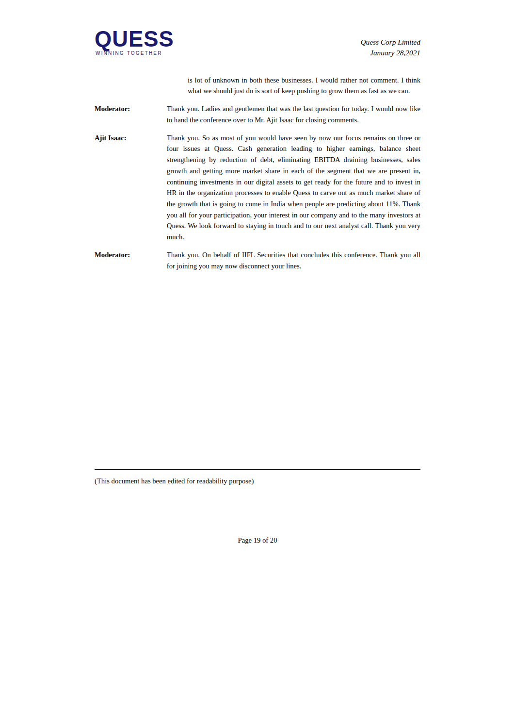QUESS
WINNING TOGETHER
Quess Corp Limited
January 28,2021
is lot of unknown in both these businesses. I would rather not comment. I think what we should just do is sort of keep pushing to grow them as fast as we can.
| Moderator: | Thank you. Ladies and gentlemen that was the last question for today. I would now like to hand the conference over to Mr. Ajit Isaac for closing comments. |
| Ajit Isaac: | Thank you. So as most of you would have seen by now our focus remains on three or four issues at Quess. Cash generation leading to higher earnings, balance sheet strengthening by reduction of debt, eliminating EBITDA draining businesses, sales growth and getting more market share in each of the segment that we are present in, continuing investments in our digital assets to get ready for the future and to invest in HR in the organization processes to enable Quess to carve out as much market share of the growth that is going to come in India when people are predicting about 11%. Thank you all for your participation, your interest in our company and to the many investors at Quess. We look forward to staying in touch and to our next analyst call. Thank you very much. |
| Moderator: | Thank you. On behalf of IIFL Securities that concludes this conference. Thank you all for joining you may now disconnect your lines. |
(This document has been edited for readability purpose)
Page 19 of 20